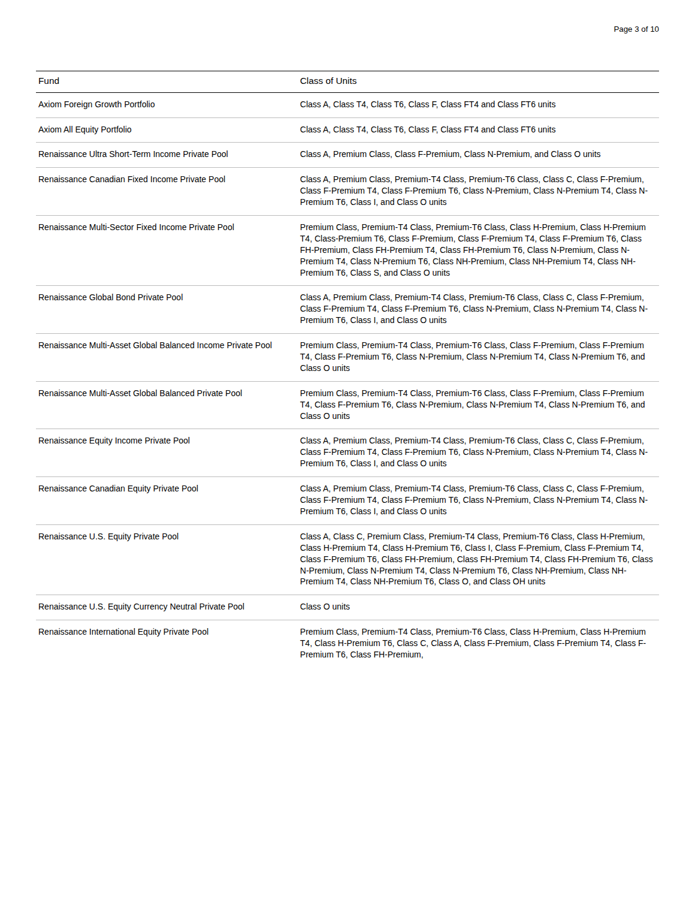Page 3 of 10
| Fund | Class of Units |
| --- | --- |
| Axiom Foreign Growth Portfolio | Class A, Class T4, Class T6, Class F, Class FT4 and Class FT6 units |
| Axiom All Equity Portfolio | Class A, Class T4, Class T6, Class F, Class FT4 and Class FT6 units |
| Renaissance Ultra Short-Term Income Private Pool | Class A, Premium Class, Class F-Premium, Class N-Premium, and Class O units |
| Renaissance Canadian Fixed Income Private Pool | Class A, Premium Class, Premium-T4 Class, Premium-T6 Class, Class C, Class F-Premium, Class F-Premium T4, Class F-Premium T6, Class N-Premium, Class N-Premium T4, Class N-Premium T6, Class I, and Class O units |
| Renaissance Multi-Sector Fixed Income Private Pool | Premium Class, Premium-T4 Class, Premium-T6 Class, Class H-Premium, Class H-Premium T4, Class-Premium T6, Class F-Premium, Class F-Premium T4, Class F-Premium T6, Class FH-Premium, Class FH-Premium T4, Class FH-Premium T6, Class N-Premium, Class N-Premium T4, Class N-Premium T6, Class NH-Premium, Class NH-Premium T4, Class NH-Premium T6, Class S, and Class O units |
| Renaissance Global Bond Private Pool | Class A, Premium Class, Premium-T4 Class, Premium-T6 Class, Class C, Class F-Premium, Class F-Premium T4, Class F-Premium T6, Class N-Premium, Class N-Premium T4, Class N-Premium T6, Class I, and Class O units |
| Renaissance Multi-Asset Global Balanced Income Private Pool | Premium Class, Premium-T4 Class, Premium-T6 Class, Class F-Premium, Class F-Premium T4, Class F-Premium T6, Class N-Premium, Class N-Premium T4, Class N-Premium T6, and Class O units |
| Renaissance Multi-Asset Global Balanced Private Pool | Premium Class, Premium-T4 Class, Premium-T6 Class, Class F-Premium, Class F-Premium T4, Class F-Premium T6, Class N-Premium, Class N-Premium T4, Class N-Premium T6, and Class O units |
| Renaissance Equity Income Private Pool | Class A, Premium Class, Premium-T4 Class, Premium-T6 Class, Class C, Class F-Premium, Class F-Premium T4, Class F-Premium T6, Class N-Premium, Class N-Premium T4, Class N-Premium T6, Class I, and Class O units |
| Renaissance Canadian Equity Private Pool | Class A, Premium Class, Premium-T4 Class, Premium-T6 Class, Class C, Class F-Premium, Class F-Premium T4, Class F-Premium T6, Class N-Premium, Class N-Premium T4, Class N-Premium T6, Class I, and Class O units |
| Renaissance U.S. Equity Private Pool | Class A, Class C, Premium Class, Premium-T4 Class, Premium-T6 Class, Class H-Premium, Class H-Premium T4, Class H-Premium T6, Class I, Class F-Premium, Class F-Premium T4, Class F-Premium T6, Class FH-Premium, Class FH-Premium T4, Class FH-Premium T6, Class N-Premium, Class N-Premium T4, Class N-Premium T6, Class NH-Premium, Class NH-Premium T4, Class NH-Premium T6, Class O, and Class OH units |
| Renaissance U.S. Equity Currency Neutral Private Pool | Class O units |
| Renaissance International Equity Private Pool | Premium Class, Premium-T4 Class, Premium-T6 Class, Class H-Premium, Class H-Premium T4, Class H-Premium T6, Class C, Class A, Class F-Premium, Class F-Premium T4, Class F-Premium T6, Class FH-Premium, |